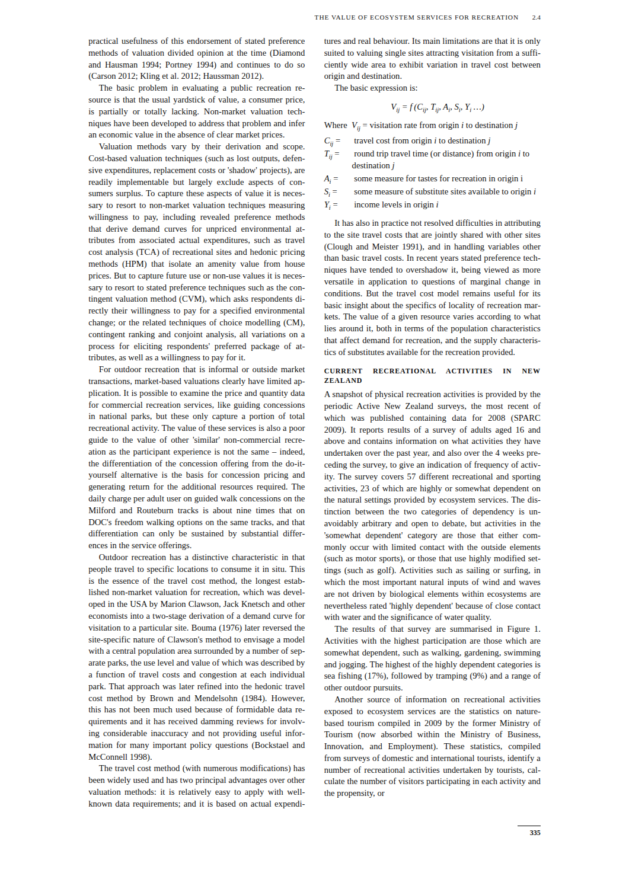The value of ecosystem services for recreation 2.4
practical usefulness of this endorsement of stated preference methods of valuation divided opinion at the time (Diamond and Hausman 1994; Portney 1994) and continues to do so (Carson 2012; Kling et al. 2012; Haussman 2012).
The basic problem in evaluating a public recreation resource is that the usual yardstick of value, a consumer price, is partially or totally lacking. Non-market valuation techniques have been developed to address that problem and infer an economic value in the absence of clear market prices.
Valuation methods vary by their derivation and scope. Cost-based valuation techniques (such as lost outputs, defensive expenditures, replacement costs or 'shadow' projects), are readily implementable but largely exclude aspects of consumers surplus. To capture these aspects of value it is necessary to resort to non-market valuation techniques measuring willingness to pay, including revealed preference methods that derive demand curves for unpriced environmental attributes from associated actual expenditures, such as travel cost analysis (TCA) of recreational sites and hedonic pricing methods (HPM) that isolate an amenity value from house prices. But to capture future use or non-use values it is necessary to resort to stated preference techniques such as the contingent valuation method (CVM), which asks respondents directly their willingness to pay for a specified environmental change; or the related techniques of choice modelling (CM), contingent ranking and conjoint analysis, all variations on a process for eliciting respondents' preferred package of attributes, as well as a willingness to pay for it.
For outdoor recreation that is informal or outside market transactions, market-based valuations clearly have limited application. It is possible to examine the price and quantity data for commercial recreation services, like guiding concessions in national parks, but these only capture a portion of total recreational activity. The value of these services is also a poor guide to the value of other 'similar' non-commercial recreation as the participant experience is not the same – indeed, the differentiation of the concession offering from the do-it-yourself alternative is the basis for concession pricing and generating return for the additional resources required. The daily charge per adult user on guided walk concessions on the Milford and Routeburn tracks is about nine times that on DOC's freedom walking options on the same tracks, and that differentiation can only be sustained by substantial differences in the service offerings.
Outdoor recreation has a distinctive characteristic in that people travel to specific locations to consume it in situ. This is the essence of the travel cost method, the longest established non-market valuation for recreation, which was developed in the USA by Marion Clawson, Jack Knetsch and other economists into a two-stage derivation of a demand curve for visitation to a particular site. Bouma (1976) later reversed the site-specific nature of Clawson's method to envisage a model with a central population area surrounded by a number of separate parks, the use level and value of which was described by a function of travel costs and congestion at each individual park. That approach was later refined into the hedonic travel cost method by Brown and Mendelsohn (1984). However, this has not been much used because of formidable data requirements and it has received damming reviews for involving considerable inaccuracy and not providing useful information for many important policy questions (Bockstael and McConnell 1998).
The travel cost method (with numerous modifications) has been widely used and has two principal advantages over other valuation methods: it is relatively easy to apply with well-known data requirements; and it is based on actual expenditures and real behaviour. Its main limitations are that it is only suited to valuing single sites attracting visitation from a sufficiently wide area to exhibit variation in travel cost between origin and destination.
The basic expression is:
Vij = f (Cij, Tij, Ai, Si, Yi …)
Where Vij = visitation rate from origin i to destination j
Cij = travel cost from origin i to destination j
Tij = round trip travel time (or distance) from origin i to destination j
Ai = some measure for tastes for recreation in origin i
Si = some measure of substitute sites available to origin i
Yi = income levels in origin i
It has also in practice not resolved difficulties in attributing to the site travel costs that are jointly shared with other sites (Clough and Meister 1991), and in handling variables other than basic travel costs. In recent years stated preference techniques have tended to overshadow it, being viewed as more versatile in application to questions of marginal change in conditions. But the travel cost model remains useful for its basic insight about the specifics of locality of recreation markets. The value of a given resource varies according to what lies around it, both in terms of the population characteristics that affect demand for recreation, and the supply characteristics of substitutes available for the recreation provided.
Current recreational activities in New Zealand
A snapshot of physical recreation activities is provided by the periodic Active New Zealand surveys, the most recent of which was published containing data for 2008 (SPARC 2009). It reports results of a survey of adults aged 16 and above and contains information on what activities they have undertaken over the past year, and also over the 4 weeks preceding the survey, to give an indication of frequency of activity. The survey covers 57 different recreational and sporting activities, 23 of which are highly or somewhat dependent on the natural settings provided by ecosystem services. The distinction between the two categories of dependency is unavoidably arbitrary and open to debate, but activities in the 'somewhat dependent' category are those that either commonly occur with limited contact with the outside elements (such as motor sports), or those that use highly modified settings (such as golf). Activities such as sailing or surfing, in which the most important natural inputs of wind and waves are not driven by biological elements within ecosystems are nevertheless rated 'highly dependent' because of close contact with water and the significance of water quality.
The results of that survey are summarised in Figure 1. Activities with the highest participation are those which are somewhat dependent, such as walking, gardening, swimming and jogging. The highest of the highly dependent categories is sea fishing (17%), followed by tramping (9%) and a range of other outdoor pursuits.
Another source of information on recreational activities exposed to ecosystem services are the statistics on nature-based tourism compiled in 2009 by the former Ministry of Tourism (now absorbed within the Ministry of Business, Innovation, and Employment). These statistics, compiled from surveys of domestic and international tourists, identify a number of recreational activities undertaken by tourists, calculate the number of visitors participating in each activity and the propensity, or
335